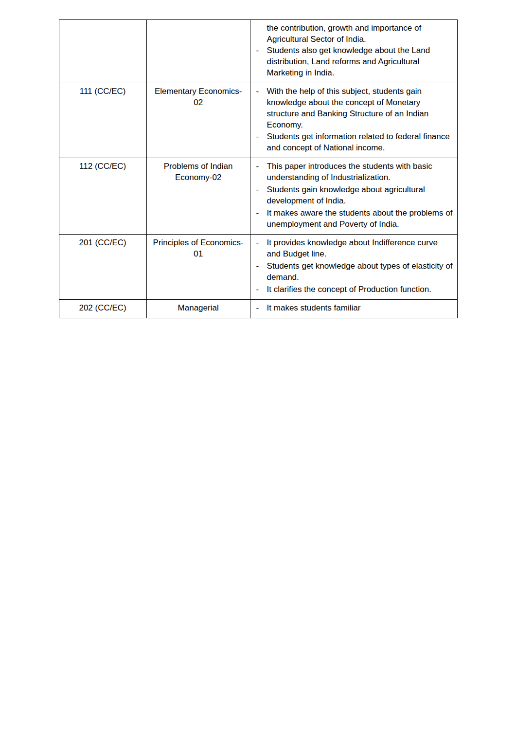| | | the contribution, growth and importance of Agricultural Sector of India. Students also get knowledge about the Land distribution, Land reforms and Agricultural Marketing in India. |
| 111 (CC/EC) | Elementary Economics-02 | With the help of this subject, students gain knowledge about the concept of Monetary structure and Banking Structure of an Indian Economy. Students get information related to federal finance and concept of National income. |
| 112 (CC/EC) | Problems of Indian Economy-02 | This paper introduces the students with basic understanding of Industrialization. Students gain knowledge about agricultural development of India. It makes aware the students about the problems of unemployment and Poverty of India. |
| 201 (CC/EC) | Principles of Economics-01 | It provides knowledge about Indifference curve and Budget line. Students get knowledge about types of elasticity of demand. It clarifies the concept of Production function. |
| 202 (CC/EC) | Managerial | It makes students familiar |